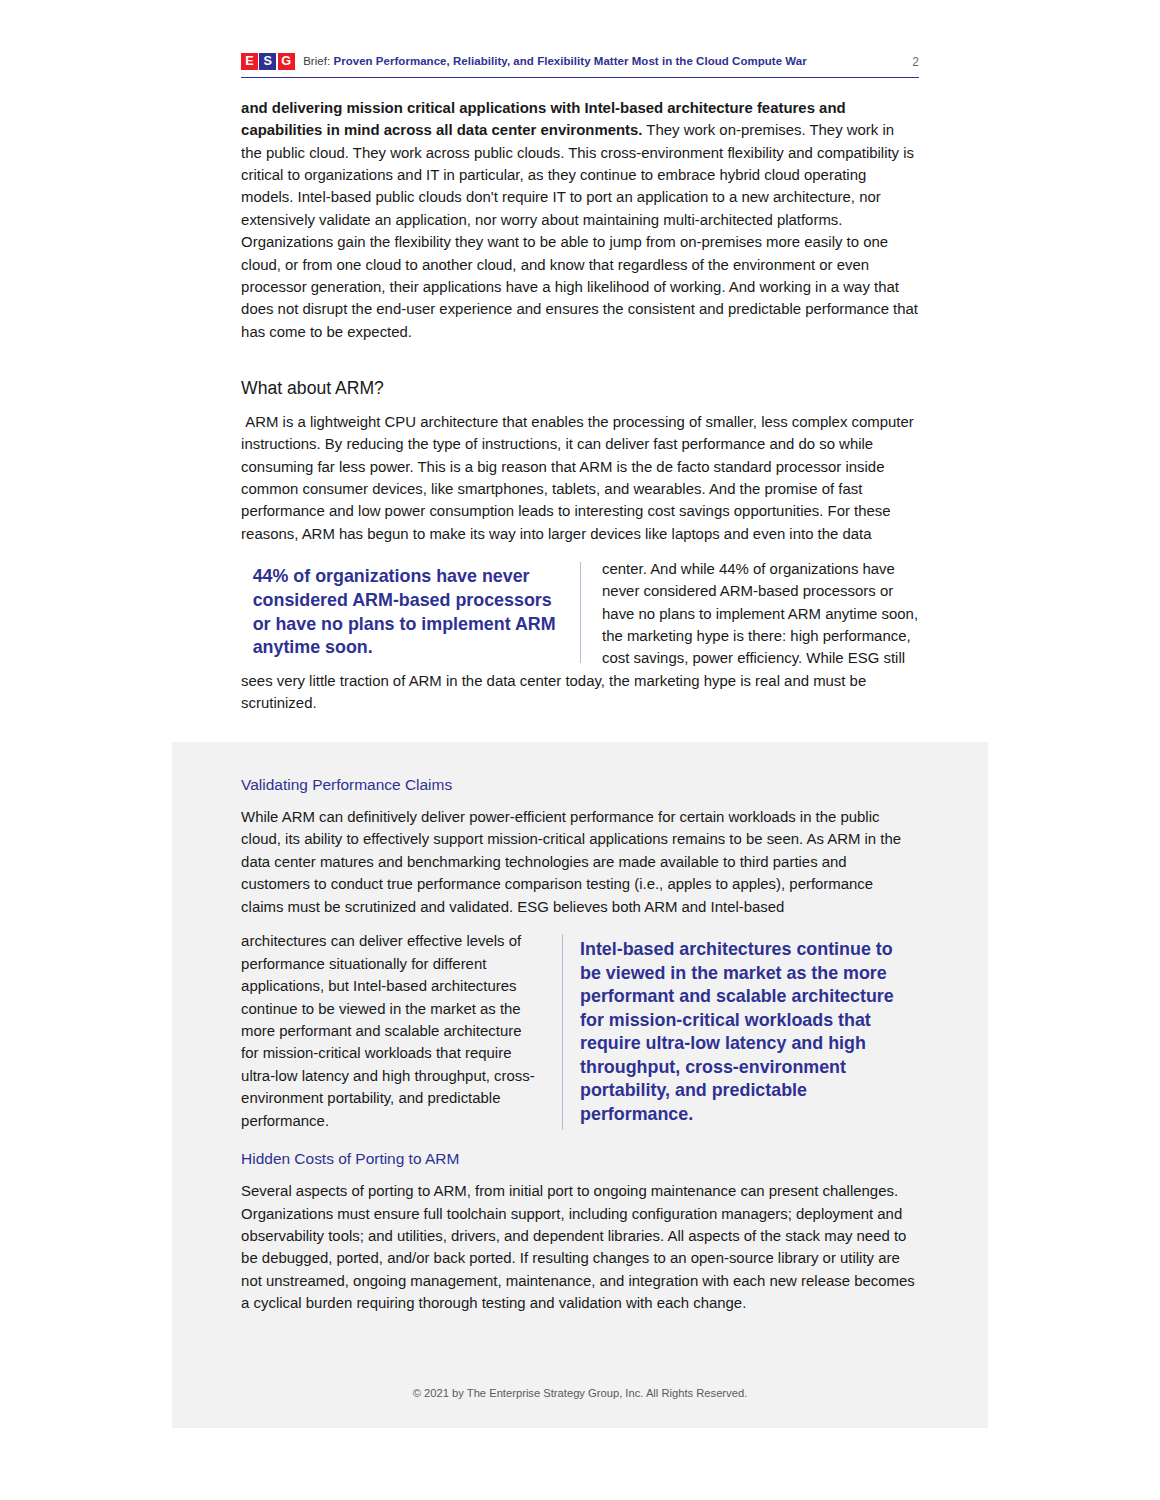ESG
Brief: Proven Performance, Reliability, and Flexibility Matter Most in the Cloud Compute War
2
and delivering mission critical applications with Intel-based architecture features and capabilities in mind across all data center environments. They work on-premises. They work in the public cloud. They work across public clouds. This cross-environment flexibility and compatibility is critical to organizations and IT in particular, as they continue to embrace hybrid cloud operating models. Intel-based public clouds don't require IT to port an application to a new architecture, nor extensively validate an application, nor worry about maintaining multi-architected platforms. Organizations gain the flexibility they want to be able to jump from on-premises more easily to one cloud, or from one cloud to another cloud, and know that regardless of the environment or even processor generation, their applications have a high likelihood of working. And working in a way that does not disrupt the end-user experience and ensures the consistent and predictable performance that has come to be expected.
What about ARM?
ARM is a lightweight CPU architecture that enables the processing of smaller, less complex computer instructions. By reducing the type of instructions, it can deliver fast performance and do so while consuming far less power. This is a big reason that ARM is the de facto standard processor inside common consumer devices, like smartphones, tablets, and wearables. And the promise of fast performance and low power consumption leads to interesting cost savings opportunities. For these reasons, ARM has begun to make its way into larger devices like laptops and even into the data
44% of organizations have never considered ARM-based processors or have no plans to implement ARM anytime soon.
center. And while 44% of organizations have never considered ARM-based processors or have no plans to implement ARM anytime soon, the marketing hype is there: high performance, cost savings, power efficiency. While ESG still sees very little traction of ARM in the data center today, the marketing hype is real and must be scrutinized.
Validating Performance Claims
While ARM can definitively deliver power-efficient performance for certain workloads in the public cloud, its ability to effectively support mission-critical applications remains to be seen. As ARM in the data center matures and benchmarking technologies are made available to third parties and customers to conduct true performance comparison testing (i.e., apples to apples), performance claims must be scrutinized and validated. ESG believes both ARM and Intel-based
Intel-based architectures continue to be viewed in the market as the more performant and scalable architecture for mission-critical workloads that require ultra-low latency and high throughput, cross-environment portability, and predictable performance.
architectures can deliver effective levels of performance situationally for different applications, but Intel-based architectures continue to be viewed in the market as the more performant and scalable architecture for mission-critical workloads that require ultra-low latency and high throughput, cross-environment portability, and predictable performance.
Hidden Costs of Porting to ARM
Several aspects of porting to ARM, from initial port to ongoing maintenance can present challenges. Organizations must ensure full toolchain support, including configuration managers; deployment and observability tools; and utilities, drivers, and dependent libraries. All aspects of the stack may need to be debugged, ported, and/or back ported. If resulting changes to an open-source library or utility are not unstreamed, ongoing management, maintenance, and integration with each new release becomes a cyclical burden requiring thorough testing and validation with each change.
© 2021 by The Enterprise Strategy Group, Inc. All Rights Reserved.